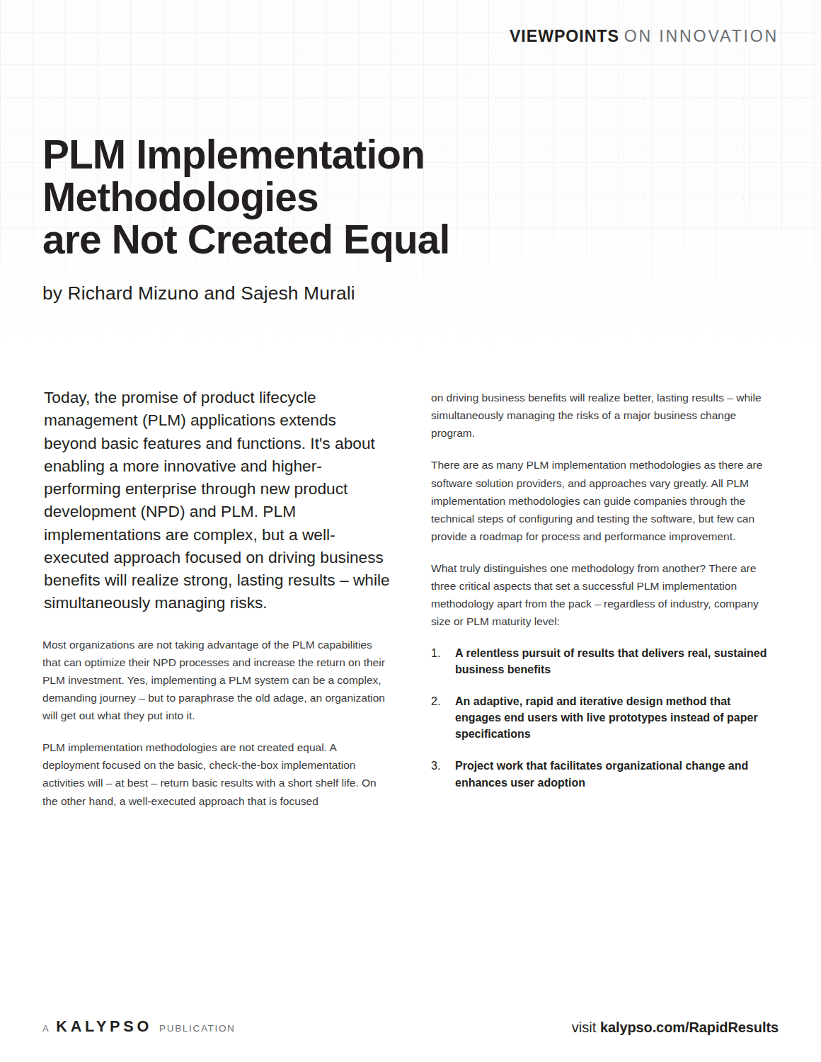VIEWPOINTS ON INNOVATION
PLM Implementation
Methodologies
are Not Created Equal
by Richard Mizuno and Sajesh Murali
Today, the promise of product lifecycle management (PLM) applications extends beyond basic features and functions. It's about enabling a more innovative and higher-performing enterprise through new product development (NPD) and PLM. PLM implementations are complex, but a well-executed approach focused on driving business benefits will realize strong, lasting results – while simultaneously managing risks.
Most organizations are not taking advantage of the PLM capabilities that can optimize their NPD processes and increase the return on their PLM investment. Yes, implementing a PLM system can be a complex, demanding journey – but to paraphrase the old adage, an organization will get out what they put into it.
PLM implementation methodologies are not created equal. A deployment focused on the basic, check-the-box implementation activities will – at best – return basic results with a short shelf life. On the other hand, a well-executed approach that is focused
on driving business benefits will realize better, lasting results – while simultaneously managing the risks of a major business change program.
There are as many PLM implementation methodologies as there are software solution providers, and approaches vary greatly. All PLM implementation methodologies can guide companies through the technical steps of configuring and testing the software, but few can provide a roadmap for process and performance improvement.
What truly distinguishes one methodology from another? There are three critical aspects that set a successful PLM implementation methodology apart from the pack – regardless of industry, company size or PLM maturity level:
A relentless pursuit of results that delivers real, sustained business benefits
An adaptive, rapid and iterative design method that engages end users with live prototypes instead of paper specifications
Project work that facilitates organizational change and enhances user adoption
A KALYPSO PUBLICATION
visit kalypso.com/RapidResults